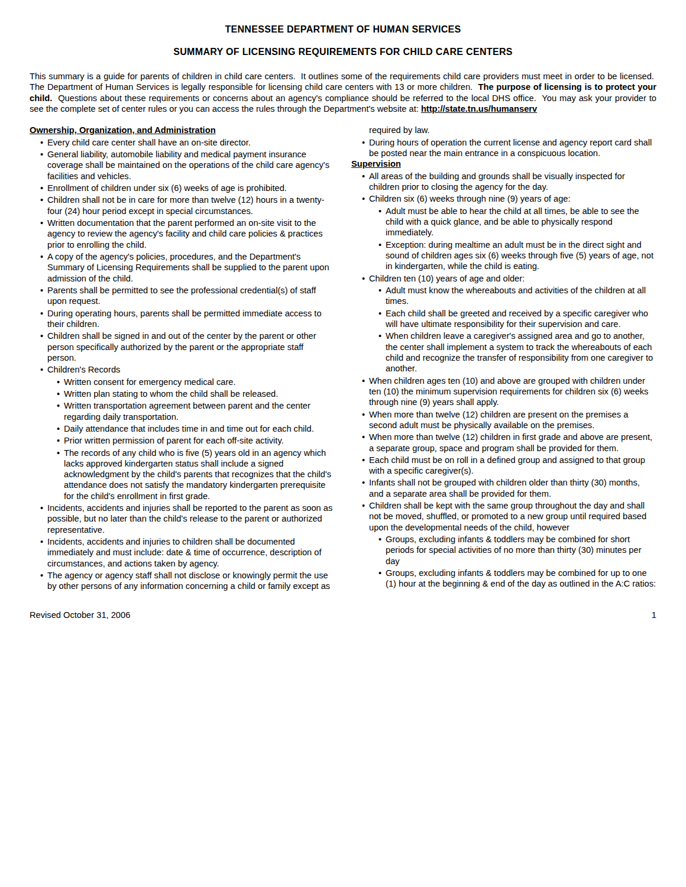TENNESSEE DEPARTMENT OF HUMAN SERVICES
SUMMARY OF LICENSING REQUIREMENTS FOR CHILD CARE CENTERS
This summary is a guide for parents of children in child care centers. It outlines some of the requirements child care providers must meet in order to be licensed. The Department of Human Services is legally responsible for licensing child care centers with 13 or more children. The purpose of licensing is to protect your child. Questions about these requirements or concerns about an agency's compliance should be referred to the local DHS office. You may ask your provider to see the complete set of center rules or you can access the rules through the Department's website at: http://state.tn.us/humanserv
Ownership, Organization, and Administration
Every child care center shall have an on-site director.
General liability, automobile liability and medical payment insurance coverage shall be maintained on the operations of the child care agency's facilities and vehicles.
Enrollment of children under six (6) weeks of age is prohibited.
Children shall not be in care for more than twelve (12) hours in a twenty-four (24) hour period except in special circumstances.
Written documentation that the parent performed an on-site visit to the agency to review the agency's facility and child care policies & practices prior to enrolling the child.
A copy of the agency's policies, procedures, and the Department's Summary of Licensing Requirements shall be supplied to the parent upon admission of the child.
Parents shall be permitted to see the professional credential(s) of staff upon request.
During operating hours, parents shall be permitted immediate access to their children.
Children shall be signed in and out of the center by the parent or other person specifically authorized by the parent or the appropriate staff person.
Children's Records
Written consent for emergency medical care.
Written plan stating to whom the child shall be released.
Written transportation agreement between parent and the center regarding daily transportation.
Daily attendance that includes time in and time out for each child.
Prior written permission of parent for each off-site activity.
The records of any child who is five (5) years old in an agency which lacks approved kindergarten status shall include a signed acknowledgment by the child's parents that recognizes that the child's attendance does not satisfy the mandatory kindergarten prerequisite for the child's enrollment in first grade.
Incidents, accidents and injuries shall be reported to the parent as soon as possible, but no later than the child's release to the parent or authorized representative.
Incidents, accidents and injuries to children shall be documented immediately and must include: date & time of occurrence, description of circumstances, and actions taken by agency.
The agency or agency staff shall not disclose or knowingly permit the use by other persons of any information concerning a child or family except as required by law.
During hours of operation the current license and agency report card shall be posted near the main entrance in a conspicuous location.
Supervision
All areas of the building and grounds shall be visually inspected for children prior to closing the agency for the day.
Children six (6) weeks through nine (9) years of age:
Adult must be able to hear the child at all times, be able to see the child with a quick glance, and be able to physically respond immediately.
Exception: during mealtime an adult must be in the direct sight and sound of children ages six (6) weeks through five (5) years of age, not in kindergarten, while the child is eating.
Children ten (10) years of age and older:
Adult must know the whereabouts and activities of the children at all times.
Each child shall be greeted and received by a specific caregiver who will have ultimate responsibility for their supervision and care.
When children leave a caregiver's assigned area and go to another, the center shall implement a system to track the whereabouts of each child and recognize the transfer of responsibility from one caregiver to another.
When children ages ten (10) and above are grouped with children under ten (10) the minimum supervision requirements for children six (6) weeks through nine (9) years shall apply.
When more than twelve (12) children are present on the premises a second adult must be physically available on the premises.
When more than twelve (12) children in first grade and above are present, a separate group, space and program shall be provided for them.
Each child must be on roll in a defined group and assigned to that group with a specific caregiver(s).
Infants shall not be grouped with children older than thirty (30) months, and a separate area shall be provided for them.
Children shall be kept with the same group throughout the day and shall not be moved, shuffled, or promoted to a new group until required based upon the developmental needs of the child, however
Groups, excluding infants & toddlers may be combined for short periods for special activities of no more than thirty (30) minutes per day
Groups, excluding infants & toddlers may be combined for up to one (1) hour at the beginning & end of the day as outlined in the A:C ratios:
Revised October 31, 2006 1